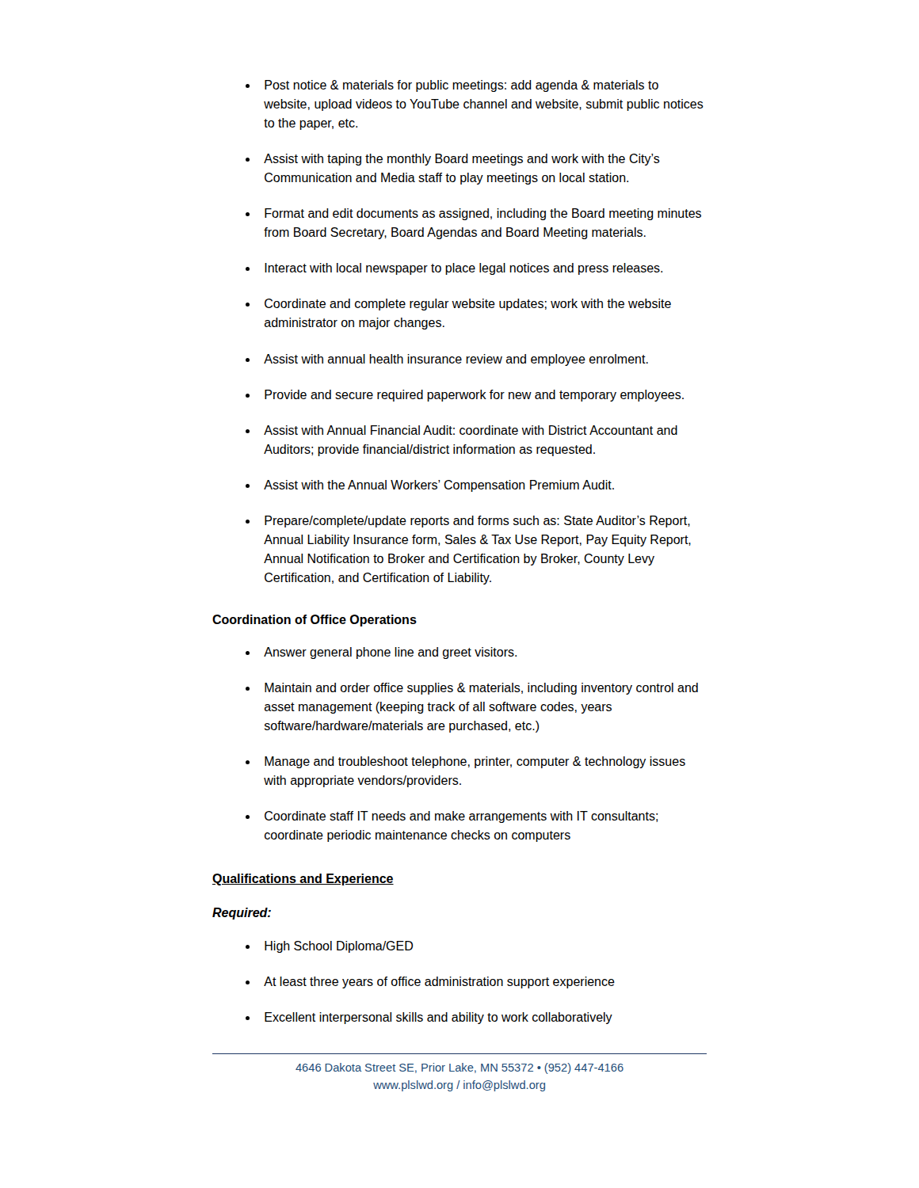Post notice & materials for public meetings: add agenda & materials to website, upload videos to YouTube channel and website, submit public notices to the paper, etc.
Assist with taping the monthly Board meetings and work with the City’s Communication and Media staff to play meetings on local station.
Format and edit documents as assigned, including the Board meeting minutes from Board Secretary, Board Agendas and Board Meeting materials.
Interact with local newspaper to place legal notices and press releases.
Coordinate and complete regular website updates; work with the website administrator on major changes.
Assist with annual health insurance review and employee enrolment.
Provide and secure required paperwork for new and temporary employees.
Assist with Annual Financial Audit: coordinate with District Accountant and Auditors; provide financial/district information as requested.
Assist with the Annual Workers’ Compensation Premium Audit.
Prepare/complete/update reports and forms such as: State Auditor’s Report, Annual Liability Insurance form, Sales & Tax Use Report, Pay Equity Report, Annual Notification to Broker and Certification by Broker, County Levy Certification, and Certification of Liability.
Coordination of Office Operations
Answer general phone line and greet visitors.
Maintain and order office supplies & materials, including inventory control and asset management (keeping track of all software codes, years software/hardware/materials are purchased, etc.)
Manage and troubleshoot telephone, printer, computer & technology issues with appropriate vendors/providers.
Coordinate staff IT needs and make arrangements with IT consultants; coordinate periodic maintenance checks on computers
Qualifications and Experience
Required:
High School Diploma/GED
At least three years of office administration support experience
Excellent interpersonal skills and ability to work collaboratively
4646 Dakota Street SE, Prior Lake, MN 55372 • (952) 447-4166
www.plslwd.org / info@plslwd.org